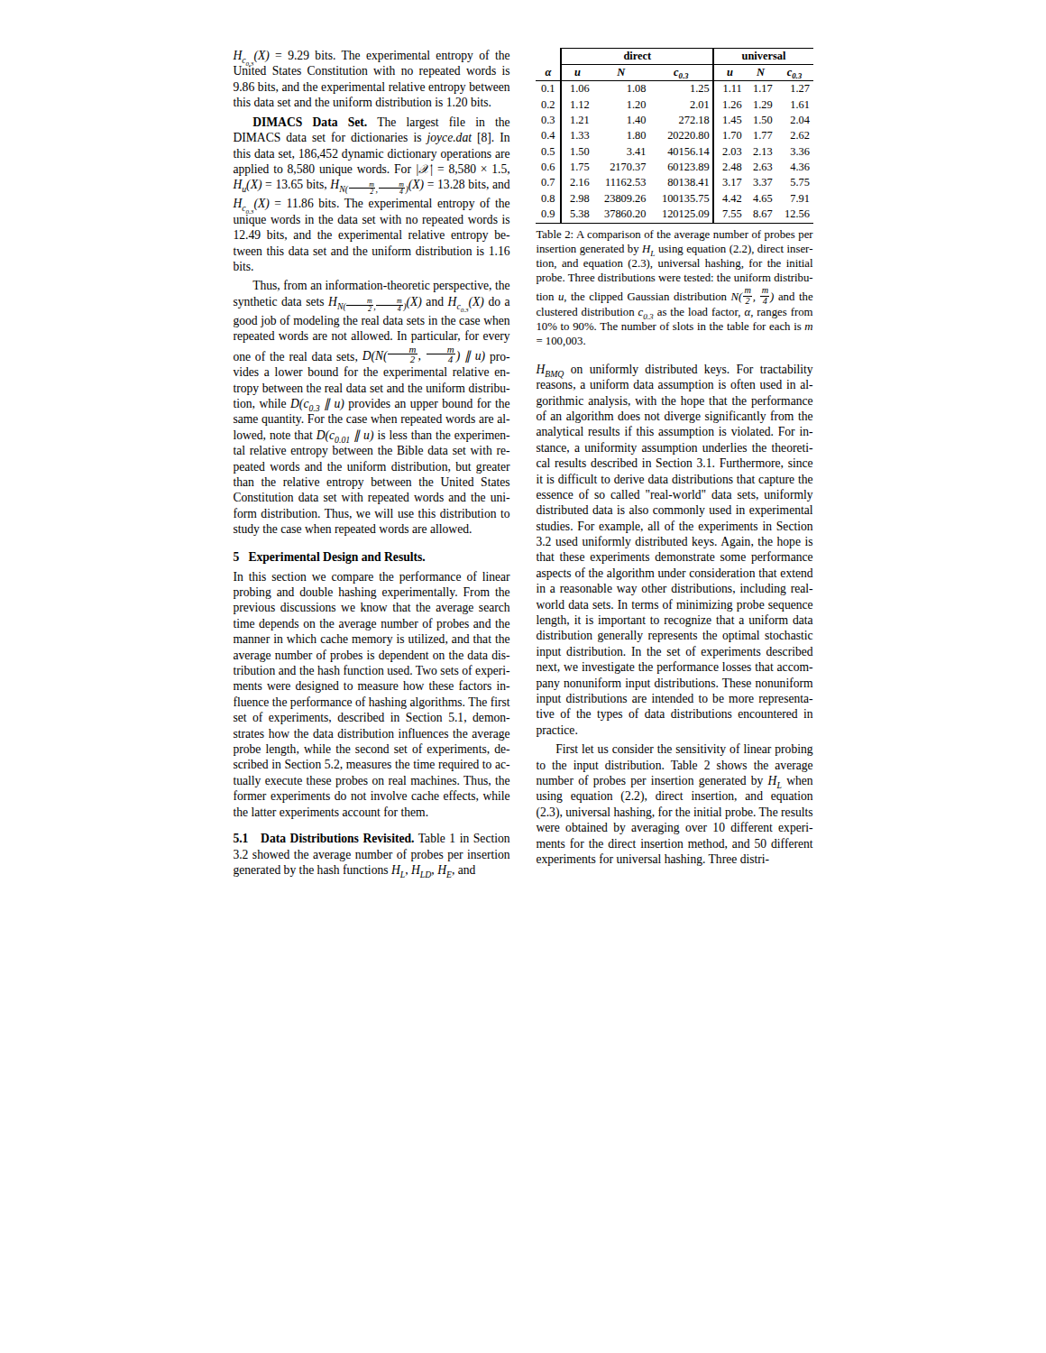Hc0.3(X) = 9.29 bits. The experimental entropy of the United States Constitution with no repeated words is 9.86 bits, and the experimental relative entropy between this data set and the uniform distribution is 1.20 bits.
DIMACS Data Set. The largest file in the DIMACS data set for dictionaries is joyce.dat [8]. In this data set, 186,452 dynamic dictionary operations are applied to 8,580 unique words. For |𝒳| = 8,580 × 1.5, Hu(X) = 13.65 bits, HN(m 2,m 4)(X) = 13.28 bits, and Hc0.3(X) = 11.86 bits. The experimental entropy of the unique words in the data set with no repeated words is 12.49 bits, and the experimental relative entropy between this data set and the uniform distribution is 1.16 bits.
Thus, from an information-theoretic perspective, the synthetic data sets HN(m 2,m 4)(X) and Hc0.3(X) do a good job of modeling the real data sets in the case when repeated words are not allowed. In particular, for every one of the real data sets, D(N(m 2, m 4) ∥ u) provides a lower bound for the experimental relative entropy between the real data set and the uniform distribution, while D(c0.3 ∥ u) provides an upper bound for the same quantity. For the case when repeated words are allowed, note that D(c0.01 ∥ u) is less than the experimental relative entropy between the Bible data set with repeated words and the uniform distribution, but greater than the relative entropy between the United States Constitution data set with repeated words and the uniform distribution. Thus, we will use this distribution to study the case when repeated words are allowed.
5 Experimental Design and Results.
In this section we compare the performance of linear probing and double hashing experimentally. From the previous discussions we know that the average search time depends on the average number of probes and the manner in which cache memory is utilized, and that the average number of probes is dependent on the data distribution and the hash function used. Two sets of experiments were designed to measure how these factors influence the performance of hashing algorithms. The first set of experiments, described in Section 5.1, demonstrates how the data distribution influences the average probe length, while the second set of experiments, described in Section 5.2, measures the time required to actually execute these probes on real machines. Thus, the former experiments do not involve cache effects, while the latter experiments account for them.
5.1 Data Distributions Revisited.
Table 1 in Section 3.2 showed the average number of probes per insertion generated by the hash functions HL, HLD, HE, and
| | direct | universal |
| α | u | N | c 0.3 | u | N | c 0.3 |
| 0.1 | 1.06 | 1.08 | 1.25 | 1.11 | 1.17 | 1.27 |
| 0.2 | 1.12 | 1.20 | 2.01 | 1.26 | 1.29 | 1.61 |
| 0.3 | 1.21 | 1.40 | 272.18 | 1.45 | 1.50 | 2.04 |
| 0.4 | 1.33 | 1.80 | 20220.80 | 1.70 | 1.77 | 2.62 |
| 0.5 | 1.50 | 3.41 | 40156.14 | 2.03 | 2.13 | 3.36 |
| 0.6 | 1.75 | 2170.37 | 60123.89 | 2.48 | 2.63 | 4.36 |
| 0.7 | 2.16 | 11162.53 | 80138.41 | 3.17 | 3.37 | 5.75 |
| 0.8 | 2.98 | 23809.26 | 100135.75 | 4.42 | 4.65 | 7.91 |
| 0.9 | 5.38 | 37860.20 | 120125.09 | 7.55 | 8.67 | 12.56 |
Table 2: A comparison of the average number of probes per insertion generated by HL using equation (2.2), direct insertion, and equation (2.3), universal hashing, for the initial probe. Three distributions were tested: the uniform distribution u, the clipped Gaussian distribution N(m 2, m 4) and the clustered distribution c0.3 as the load factor, α, ranges from 10% to 90%. The number of slots in the table for each is m = 100,003.
HBMQ on uniformly distributed keys. For tractability reasons, a uniform data assumption is often used in algorithmic analysis, with the hope that the performance of an algorithm does not diverge significantly from the analytical results if this assumption is violated. For instance, a uniformity assumption underlies the theoretical results described in Section 3.1. Furthermore, since it is difficult to derive data distributions that capture the essence of so called "real-world" data sets, uniformly distributed data is also commonly used in experimental studies. For example, all of the experiments in Section 3.2 used uniformly distributed keys. Again, the hope is that these experiments demonstrate some performance aspects of the algorithm under consideration that extend in a reasonable way other distributions, including real-world data sets. In terms of minimizing probe sequence length, it is important to recognize that a uniform data distribution generally represents the optimal stochastic input distribution. In the set of experiments described next, we investigate the performance losses that accompany nonuniform input distributions. These nonuniform input distributions are intended to be more representative of the types of data distributions encountered in practice.
First let us consider the sensitivity of linear probing to the input distribution. Table 2 shows the average number of probes per insertion generated by HL when using equation (2.2), direct insertion, and equation (2.3), universal hashing, for the initial probe. The results were obtained by averaging over 10 different experiments for the direct insertion method, and 50 different experiments for universal hashing. Three distri-